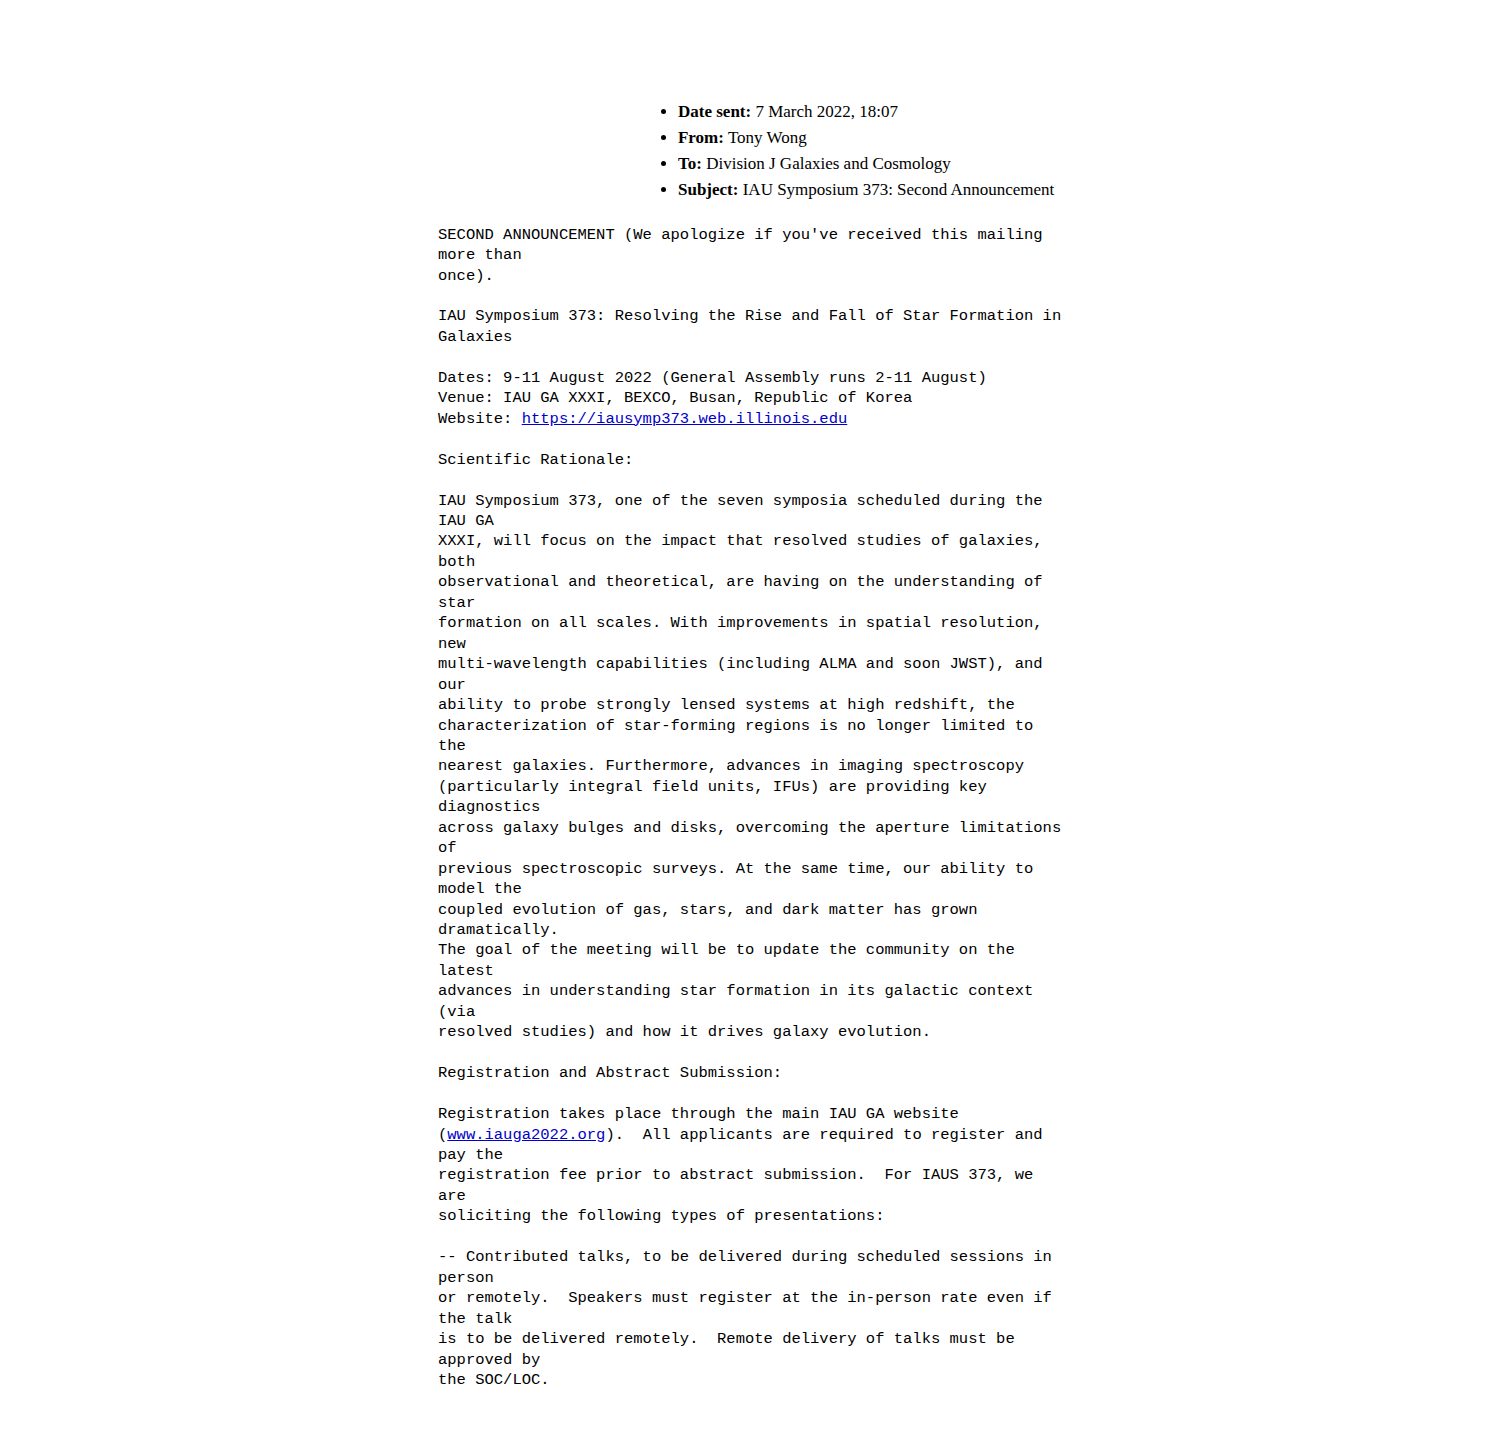Date sent: 7 March 2022, 18:07
From: Tony Wong
To: Division J Galaxies and Cosmology
Subject: IAU Symposium 373: Second Announcement
SECOND ANNOUNCEMENT (We apologize if you've received this mailing more than
once).

IAU Symposium 373: Resolving the Rise and Fall of Star Formation in
Galaxies

Dates: 9-11 August 2022 (General Assembly runs 2-11 August)
Venue: IAU GA XXXI, BEXCO, Busan, Republic of Korea
Website: https://iausymp373.web.illinois.edu

Scientific Rationale:

IAU Symposium 373, one of the seven symposia scheduled during the IAU GA
XXXI, will focus on the impact that resolved studies of galaxies, both
observational and theoretical, are having on the understanding of star
formation on all scales. With improvements in spatial resolution, new
multi-wavelength capabilities (including ALMA and soon JWST), and our
ability to probe strongly lensed systems at high redshift, the
characterization of star-forming regions is no longer limited to the
nearest galaxies. Furthermore, advances in imaging spectroscopy
(particularly integral field units, IFUs) are providing key diagnostics
across galaxy bulges and disks, overcoming the aperture limitations of
previous spectroscopic surveys. At the same time, our ability to model the
coupled evolution of gas, stars, and dark matter has grown dramatically.
The goal of the meeting will be to update the community on the latest
advances in understanding star formation in its galactic context (via
resolved studies) and how it drives galaxy evolution.

Registration and Abstract Submission:

Registration takes place through the main IAU GA website
(www.iauga2022.org).  All applicants are required to register and pay the
registration fee prior to abstract submission.  For IAUS 373, we are
soliciting the following types of presentations:

-- Contributed talks, to be delivered during scheduled sessions in person
or remotely.  Speakers must register at the in-person rate even if the talk
is to be delivered remotely.  Remote delivery of talks must be approved by
the SOC/LOC.